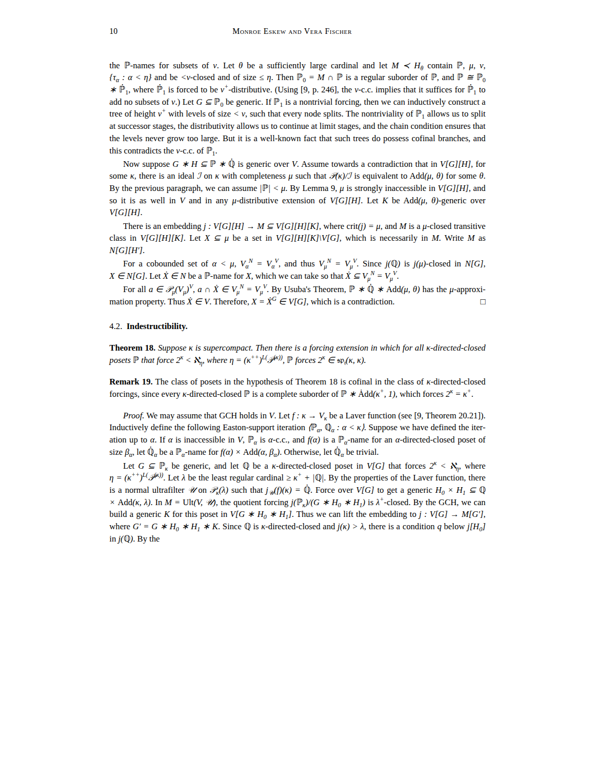10 Monroe Eskew and Vera Fischer
the ℙ-names for subsets of ν. Let θ be a sufficiently large cardinal and let M ≺ Hθ contain ℙ, μ, ν, {τα : α < η} and be <ν-closed and of size ≤ η. Then ℙ0 = M ∩ ℙ is a regular suborder of ℙ, and ℙ ≅ ℙ0 ∗ ℙ̇1, where ℙ̇1 is forced to be ν+-distributive. (Using [9, p. 246], the ν-c.c. implies that it suffices for ℙ̇1 to add no subsets of ν.) Let G ⊆ ℙ0 be generic. If ℙ1 is a nontrivial forcing, then we can inductively construct a tree of height ν+ with levels of size < ν, such that every node splits. The nontriviality of ℙ1 allows us to split at successor stages, the distributivity allows us to continue at limit stages, and the chain condition ensures that the levels never grow too large. But it is a well-known fact that such trees do possess cofinal branches, and this contradicts the ν-c.c. of ℙ1.
Now suppose G ∗ H ⊆ ℙ ∗ ℚ̇ is generic over V. Assume towards a contradiction that in V[G][H], for some κ, there is an ideal ℐ on κ with completeness μ such that 𝒫(κ)/ℐ is equivalent to Add(μ, θ) for some θ. By the previous paragraph, we can assume |ℙ| < μ. By Lemma 9, μ is strongly inaccessible in V[G][H], and so it is as well in V and in any μ-distributive extension of V[G][H]. Let K be Add(μ, θ)-generic over V[G][H].
There is an embedding j : V[G][H] → M ⊆ V[G][H][K], where crit(j) = μ, and M is a μ-closed transitive class in V[G][H][K]. Let X ⊆ μ be a set in V[G][H][K]\V[G], which is necessarily in M. Write M as N[G][H′].
For a cobounded set of α < μ, VαN = VαV, and thus VμN = VμV. Since j(ℚ) is j(μ)-closed in N[G], X ∈ N[G]. Let Ẋ ∈ N be a ℙ-name for X, which we can take so that Ẋ ⊆ VμN = VμV.
For all a ∈ 𝒫μ(Vμ)V, a ∩ Ẋ ∈ VμN = VμV. By Usuba's Theorem, ℙ ∗ ℚ̇ ∗ Add(μ, θ) has the μ-approximation property. Thus Ẋ ∈ V. Therefore, X = ẊG ∈ V[G], which is a contradiction. □
4.2. Indestructibility.
Theorem 18. Suppose κ is supercompact. Then there is a forcing extension in which for all κ-directed-closed posets ℙ that force 2κ < ℵη, where η = (κ++)L(𝒫(κ)), ℙ forces 2κ ∈ 𝔰𝔭𝔦(κ, κ).
Remark 19. The class of posets in the hypothesis of Theorem 18 is cofinal in the class of κ-directed-closed forcings, since every κ-directed-closed ℙ is a complete suborder of ℙ ∗ Ȧdd(κ+, 1), which forces 2κ = κ+.
Proof. We may assume that GCH holds in V. Let f : κ → Vκ be a Laver function (see [9, Theorem 20.21]). Inductively define the following Easton-support iteration ⟨ℙα, ℚ̇α : α < κ⟩. Suppose we have defined the iteration up to α. If α is inaccessible in V, ℙα is α-c.c., and f(α) is a ℙα-name for an α-directed-closed poset of size βα, let ℚ̇α be a ℙα-name for f(α) × Add(α, βα). Otherwise, let ℚ̇α be trivial.
Let G ⊆ ℙκ be generic, and let ℚ be a κ-directed-closed poset in V[G] that forces 2κ < ℵη, where η = (κ++)L(𝒫(κ)). Let λ be the least regular cardinal ≥ κ+ + |ℚ|. By the properties of the Laver function, there is a normal ultrafilter 𝒰 on 𝒫κ(λ) such that j𝒰(f)(κ) = ℚ̇. Force over V[G] to get a generic H0 × H1 ⊆ ℚ × Add(κ, λ). In M = Ult(V, 𝒰), the quotient forcing j(ℙκ)/(G ∗ H0 ∗ H1) is λ+-closed. By the GCH, we can build a generic K for this poset in V[G ∗ H0 ∗ H1]. Thus we can lift the embedding to j : V[G] → M[G′], where G′ = G ∗ H0 ∗ H1 ∗ K. Since ℚ is κ-directed-closed and j(κ) > λ, there is a condition q below j[H0] in j(ℚ). By the